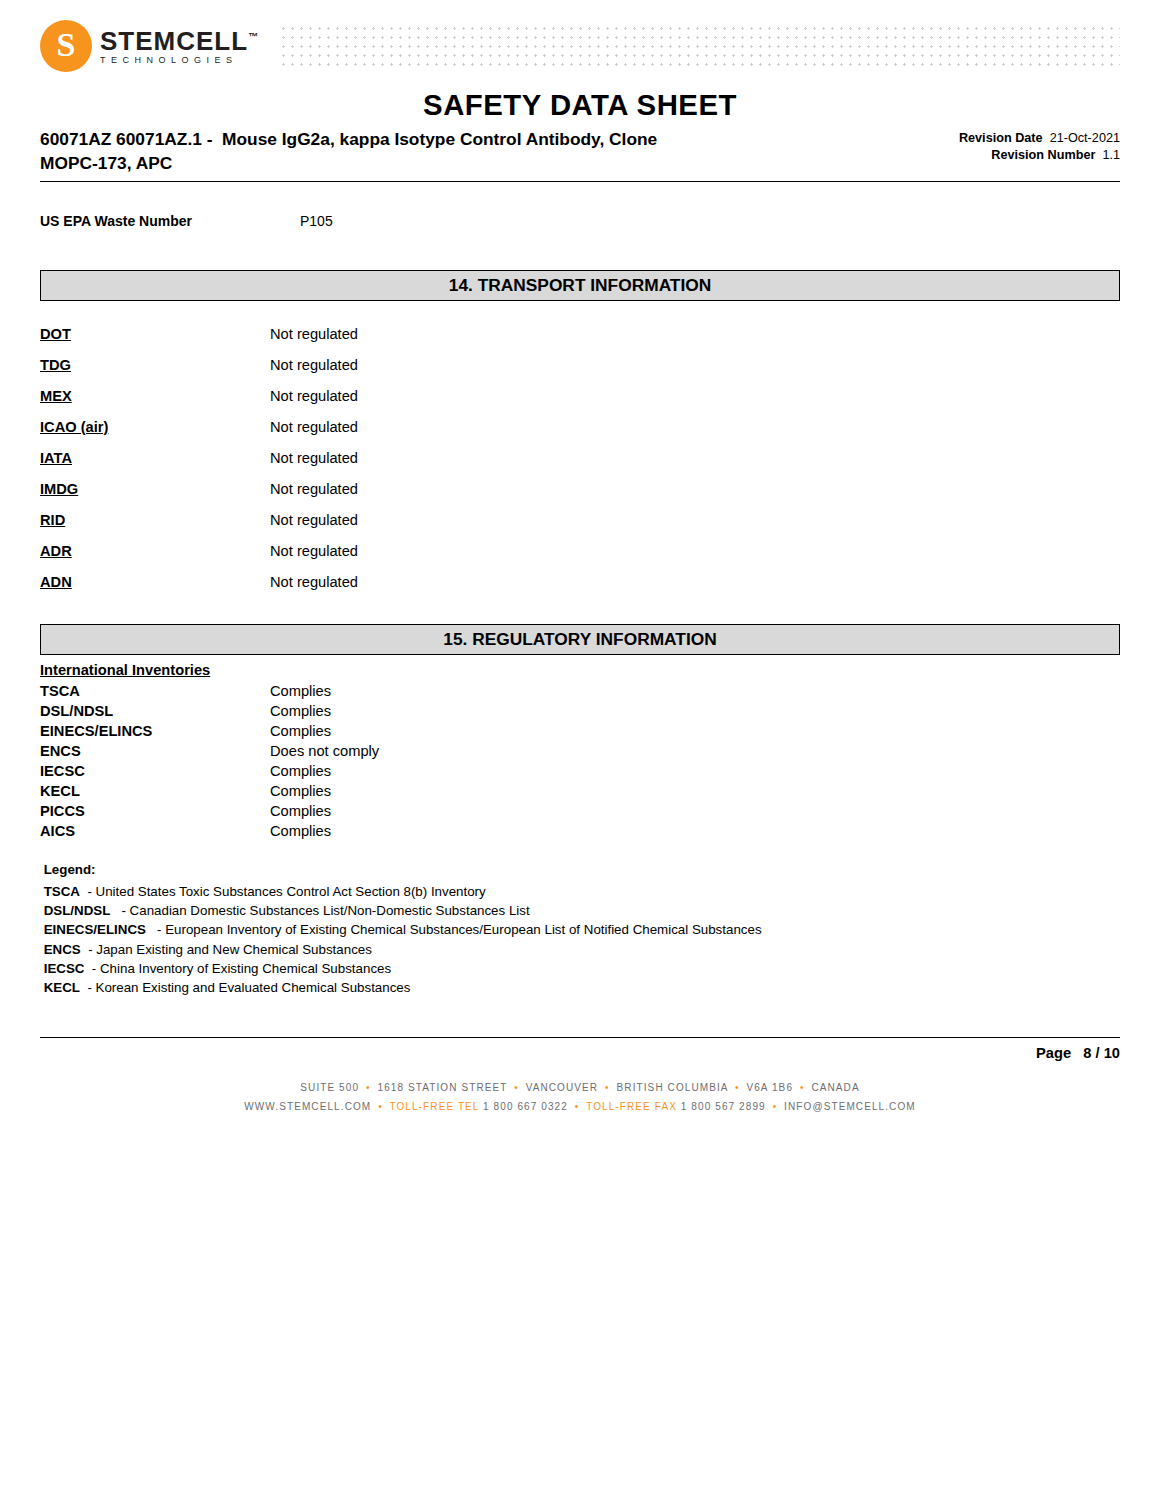STEMCELL™
TECHNOLOGIES
SAFETY DATA SHEET
60071AZ 60071AZ.1 - Mouse IgG2a, kappa Isotype Control Antibody, Clone MOPC-173, APC
Revision Date 21-Oct-2021
Revision Number 1.1
US EPA Waste Number
P105
14. TRANSPORT INFORMATION
| DOT | Not regulated |
| TDG | Not regulated |
| MEX | Not regulated |
| ICAO (air) | Not regulated |
| IATA | Not regulated |
| IMDG | Not regulated |
| RID | Not regulated |
| ADR | Not regulated |
| ADN | Not regulated |
15. REGULATORY INFORMATION
International Inventories
| TSCA | Complies |
| DSL/NDSL | Complies |
| EINECS/ELINCS | Complies |
| ENCS | Does not comply |
| IECSC | Complies |
| KECL | Complies |
| PICCS | Complies |
| AICS | Complies |
Legend:
TSCA - United States Toxic Substances Control Act Section 8(b) Inventory
DSL/NDSL - Canadian Domestic Substances List/Non-Domestic Substances List
EINECS/ELINCS - European Inventory of Existing Chemical Substances/European List of Notified Chemical Substances
ENCS - Japan Existing and New Chemical Substances
IECSC - China Inventory of Existing Chemical Substances
KECL - Korean Existing and Evaluated Chemical Substances
Page 8 / 10
SUITE 500 • 1618 STATION STREET • VANCOUVER • BRITISH COLUMBIA • V6A 1B6 • CANADA
WWW.STEMCELL.COM • TOLL-FREE TEL 1 800 667 0322 • TOLL-FREE FAX 1 800 567 2899 • INFO@STEMCELL.COM